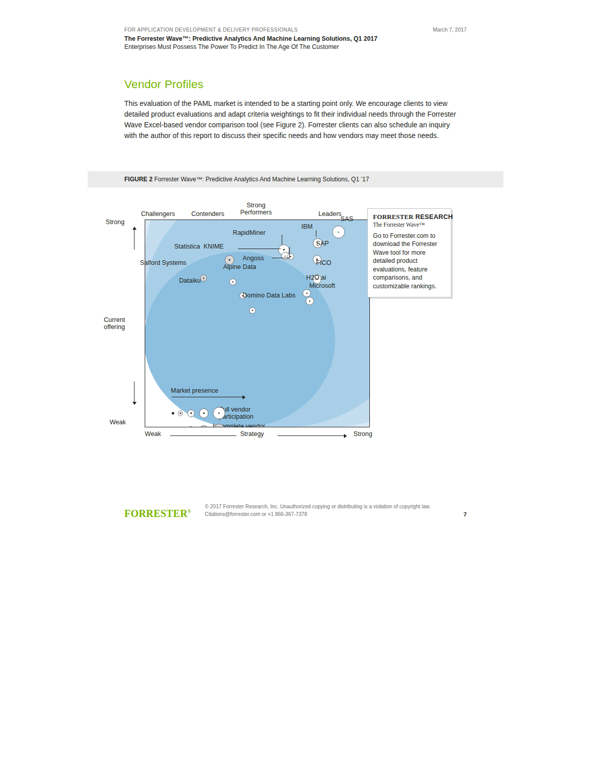March 7, 2017
For Application Development & Delivery Professionals
The Forrester Wave™: Predictive Analytics And Machine Learning Solutions, Q1 2017
Enterprises Must Possess The Power To Predict In The Age Of The Customer
Vendor Profiles
This evaluation of the PAML market is intended to be a starting point only. We encourage clients to view detailed product evaluations and adapt criteria weightings to fit their individual needs through the Forrester Wave Excel-based vendor comparison tool (see Figure 2). Forrester clients can also schedule an inquiry with the author of this report to discuss their specific needs and how vendors may meet those needs.
FIGURE 2 Forrester Wave™: Predictive Analytics And Machine Learning Solutions, Q1 ’17
Challengers Contenders Strong
Performers Leaders
Strong
Current
offering
Weak
Market presence
Full vendor participation
Incomplete vendor participation
SAS
IBM
RapidMiner
KNIME
SAP
Statistica
Angoss
FICO
Salford Systems
Alpine Data
H2O.ai
Dataiku
Microsoft
Domino Data Labs
Weak
Strategy
Strong
FORRESTER RESEARCH
The Forrester Wave™
Go to Forrester.com to download the Forrester Wave tool for more detailed product evaluations, feature comparisons, and customizable rankings.
FORRESTER®
© 2017 Forrester Research, Inc. Unauthorized copying or distributing is a violation of copyright law.
Citations@forrester.com or +1 866-367-7378
7